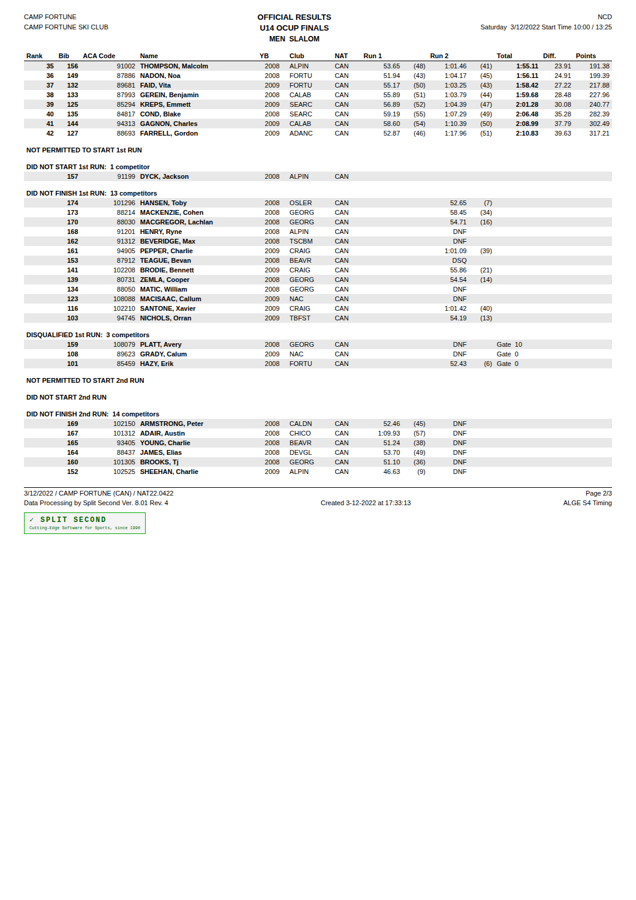CAMP FORTUNE
CAMP FORTUNE SKI CLUB
OFFICIAL RESULTS
U14 OCUP FINALS
MEN SLALOM
NCD
Saturday 3/12/2022 Start Time 10:00 / 13:25
| Rank | Bib | ACA Code | Name | YB | Club | NAT | Run 1 | Run 2 | Total | Diff. | Points |
| --- | --- | --- | --- | --- | --- | --- | --- | --- | --- | --- | --- |
| 35 | 156 | 91002 | THOMPSON, Malcolm | 2008 | ALPIN | CAN | 53.65 | (48) | 1:01.46 | (41) | 1:55.11 | 23.91 | 191.38 |
| 36 | 149 | 87886 | NADON, Noa | 2008 | FORTU | CAN | 51.94 | (43) | 1:04.17 | (45) | 1:56.11 | 24.91 | 199.39 |
| 37 | 132 | 89681 | FAID, Vita | 2009 | FORTU | CAN | 55.17 | (50) | 1:03.25 | (43) | 1:58.42 | 27.22 | 217.88 |
| 38 | 133 | 87993 | GEREIN, Benjamin | 2008 | CALAB | CAN | 55.89 | (51) | 1:03.79 | (44) | 1:59.68 | 28.48 | 227.96 |
| 39 | 125 | 85294 | KREPS, Emmett | 2009 | SEARC | CAN | 56.89 | (52) | 1:04.39 | (47) | 2:01.28 | 30.08 | 240.77 |
| 40 | 135 | 84817 | COND, Blake | 2008 | SEARC | CAN | 59.19 | (55) | 1:07.29 | (49) | 2:06.48 | 35.28 | 282.39 |
| 41 | 144 | 94313 | GAGNON, Charles | 2009 | CALAB | CAN | 58.60 | (54) | 1:10.39 | (50) | 2:08.99 | 37.79 | 302.49 |
| 42 | 127 | 88693 | FARRELL, Gordon | 2009 | ADANC | CAN | 52.87 | (46) | 1:17.96 | (51) | 2:10.83 | 39.63 | 317.21 |
| NOT PERMITTED TO START 1st RUN |
| DID NOT START 1st RUN: 1 competitor |
| | 157 | 91199 | DYCK, Jackson | 2008 | ALPIN | CAN | | | | | | | |
| DID NOT FINISH 1st RUN: 13 competitors |
| | 174 | 101296 | HANSEN, Toby | 2008 | OSLER | CAN | | | 52.65 | (7) | | | |
| | 173 | 88214 | MACKENZIE, Cohen | 2008 | GEORG | CAN | | | 58.45 | (34) | | | |
| | 170 | 88030 | MACGREGOR, Lachlan | 2008 | GEORG | CAN | | | 54.71 | (16) | | | |
| | 168 | 91201 | HENRY, Ryne | 2008 | ALPIN | CAN | | | DNF | | | | |
| | 162 | 91312 | BEVERIDGE, Max | 2008 | TSCBM | CAN | | | DNF | | | | |
| | 161 | 94905 | PEPPER, Charlie | 2009 | CRAIG | CAN | | | 1:01.09 | (39) | | | |
| | 153 | 87912 | TEAGUE, Bevan | 2008 | BEAVR | CAN | | | DSQ | | | | |
| | 141 | 102208 | BRODIE, Bennett | 2009 | CRAIG | CAN | | | 55.86 | (21) | | | |
| | 139 | 80731 | ZEMLA, Cooper | 2008 | GEORG | CAN | | | 54.54 | (14) | | | |
| | 134 | 88050 | MATIC, William | 2008 | GEORG | CAN | | | DNF | | | | |
| | 123 | 108088 | MACISAAC, Callum | 2009 | NAC | CAN | | | DNF | | | | |
| | 116 | 102210 | SANTONE, Xavier | 2009 | CRAIG | CAN | | | 1:01.42 | (40) | | | |
| | 103 | 94745 | NICHOLS, Orran | 2009 | TBFST | CAN | | | 54.19 | (13) | | | |
| DISQUALIFIED 1st RUN: 3 competitors |
| | 159 | 108079 | PLATT, Avery | 2008 | GEORG | CAN | | | DNF | | Gate 10 | | |
| | 108 | 89623 | GRADY, Calum | 2009 | NAC | CAN | | | DNF | | Gate 0 | | |
| | 101 | 85459 | HAZY, Erik | 2008 | FORTU | CAN | | | 52.43 | (6) | Gate 0 | | |
| NOT PERMITTED TO START 2nd RUN |
| DID NOT START 2nd RUN |
| DID NOT FINISH 2nd RUN: 14 competitors |
| | 169 | 102150 | ARMSTRONG, Peter | 2008 | CALDN | CAN | 52.46 | (45) | DNF | | | | |
| | 167 | 101312 | ADAIR, Austin | 2008 | CHICO | CAN | 1:09.93 | (57) | DNF | | | | |
| | 165 | 93405 | YOUNG, Charlie | 2008 | BEAVR | CAN | 51.24 | (38) | DNF | | | | |
| | 164 | 88437 | JAMES, Elias | 2008 | DEVGL | CAN | 53.70 | (49) | DNF | | | | |
| | 160 | 101305 | BROOKS, Tj | 2008 | GEORG | CAN | 51.10 | (36) | DNF | | | | |
| | 152 | 102525 | SHEEHAN, Charlie | 2009 | ALPIN | CAN | 46.63 | (9) | DNF | | | | |
3/12/2022 / CAMP FORTUNE (CAN) / NAT22.0422
Page 2/3
Data Processing by Split Second Ver. 8.01 Rev. 4
Created 3-12-2022 at 17:33:13
ALGE S4 Timing
✓ SPLIT SECOND
Cutting-Edge Software for Sports, since 1990